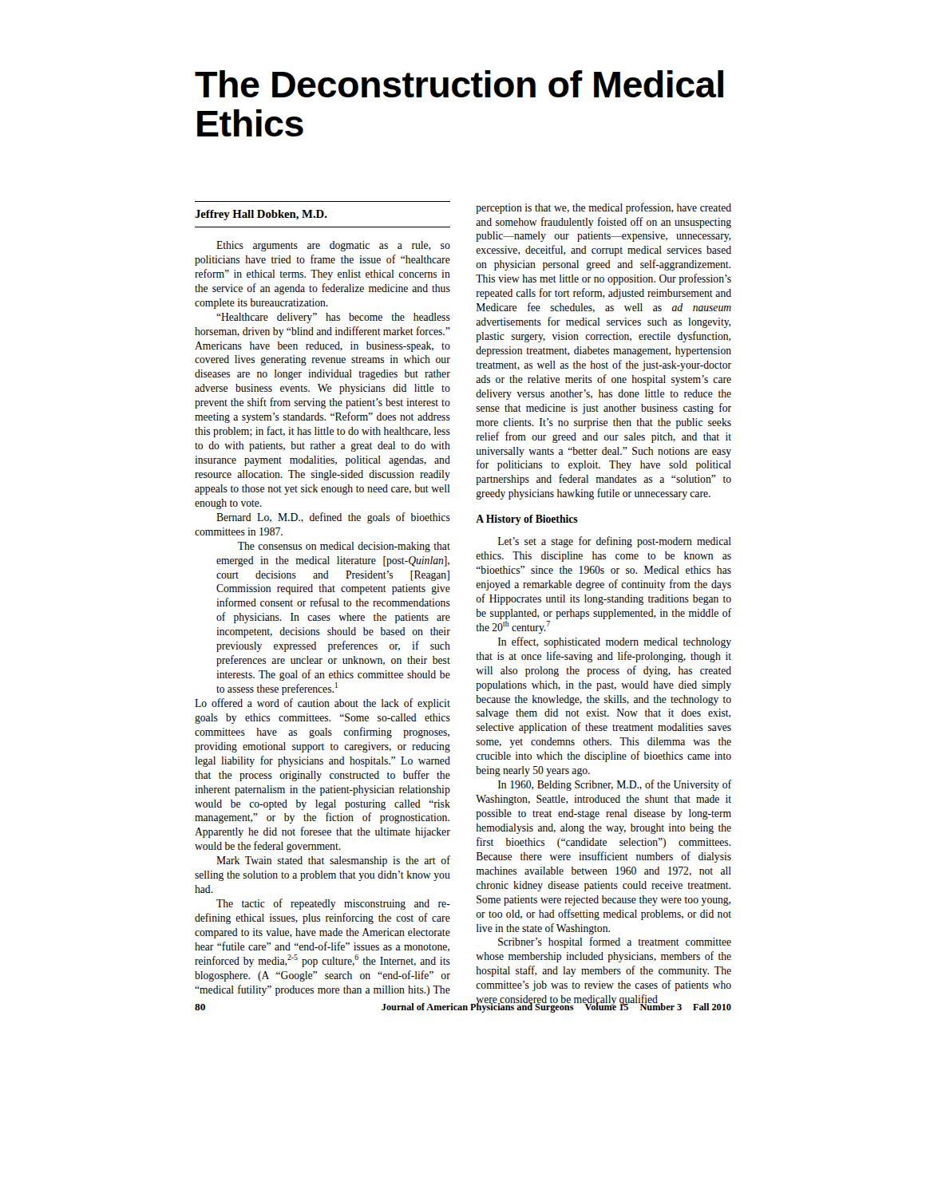The Deconstruction of Medical Ethics
Jeffrey Hall Dobken, M.D.
Ethics arguments are dogmatic as a rule, so politicians have tried to frame the issue of “healthcare reform” in ethical terms. They enlist ethical concerns in the service of an agenda to federalize medicine and thus complete its bureaucratization.
“Healthcare delivery” has become the headless horseman, driven by “blind and indifferent market forces.” Americans have been reduced, in business-speak, to covered lives generating revenue streams in which our diseases are no longer individual tragedies but rather adverse business events. We physicians did little to prevent the shift from serving the patient’s best interest to meeting a system’s standards. “Reform” does not address this problem; in fact, it has little to do with healthcare, less to do with patients, but rather a great deal to do with insurance payment modalities, political agendas, and resource allocation. The single-sided discussion readily appeals to those not yet sick enough to need care, but well enough to vote.
Bernard Lo, M.D., defined the goals of bioethics committees in 1987.
The consensus on medical decision-making that emerged in the medical literature [post-Quinlan], court decisions and President’s [Reagan] Commission required that competent patients give informed consent or refusal to the recommendations of physicians. In cases where the patients are incompetent, decisions should be based on their previously expressed preferences or, if such preferences are unclear or unknown, on their best interests. The goal of an ethics committee should be to assess these preferences.1
Lo offered a word of caution about the lack of explicit goals by ethics committees. “Some so-called ethics committees have as goals confirming prognoses, providing emotional support to caregivers, or reducing legal liability for physicians and hospitals.” Lo warned that the process originally constructed to buffer the inherent paternalism in the patient-physician relationship would be co-opted by legal posturing called “risk management,” or by the fiction of prognostication. Apparently he did not foresee that the ultimate hijacker would be the federal government.
Mark Twain stated that salesmanship is the art of selling the solution to a problem that you didn’t know you had.
The tactic of repeatedly misconstruing and re-defining ethical issues, plus reinforcing the cost of care compared to its value, have made the American electorate hear “futile care” and “end-of-life” issues as a monotone, reinforced by media,2-5 pop culture,6 the Internet, and its blogosphere. (A “Google” search on “end-of-life” or “medical futility” produces more than a million hits.) The perception is that we, the medical profession, have created and somehow fraudulently foisted off on an unsuspecting public—namely our patients—expensive, unnecessary, excessive, deceitful, and corrupt medical services based on physician personal greed and self-aggrandizement. This view has met little or no opposition. Our profession’s repeated calls for tort reform, adjusted reimbursement and Medicare fee schedules, as well as ad nauseum advertisements for medical services such as longevity, plastic surgery, vision correction, erectile dysfunction, depression treatment, diabetes management, hypertension treatment, as well as the host of the just-ask-your-doctor ads or the relative merits of one hospital system’s care delivery versus another’s, has done little to reduce the sense that medicine is just another business casting for more clients. It’s no surprise then that the public seeks relief from our greed and our sales pitch, and that it universally wants a “better deal.” Such notions are easy for politicians to exploit. They have sold political partnerships and federal mandates as a “solution” to greedy physicians hawking futile or unnecessary care.
A History of Bioethics
Let’s set a stage for defining post-modern medical ethics. This discipline has come to be known as “bioethics” since the 1960s or so. Medical ethics has enjoyed a remarkable degree of continuity from the days of Hippocrates until its long-standing traditions began to be supplanted, or perhaps supplemented, in the middle of the 20th century.7
In effect, sophisticated modern medical technology that is at once life-saving and life-prolonging, though it will also prolong the process of dying, has created populations which, in the past, would have died simply because the knowledge, the skills, and the technology to salvage them did not exist. Now that it does exist, selective application of these treatment modalities saves some, yet condemns others. This dilemma was the crucible into which the discipline of bioethics came into being nearly 50 years ago.
In 1960, Belding Scribner, M.D., of the University of Washington, Seattle, introduced the shunt that made it possible to treat end-stage renal disease by long-term hemodialysis and, along the way, brought into being the first bioethics (“candidate selection”) committees. Because there were insufficient numbers of dialysis machines available between 1960 and 1972, not all chronic kidney disease patients could receive treatment. Some patients were rejected because they were too young, or too old, or had offsetting medical problems, or did not live in the state of Washington.
Scribner’s hospital formed a treatment committee whose membership included physicians, members of the hospital staff, and lay members of the community. The committee’s job was to review the cases of patients who were considered to be medically qualified
80
Journal of American Physicians and Surgeons Volume 15 Number 3 Fall 2010